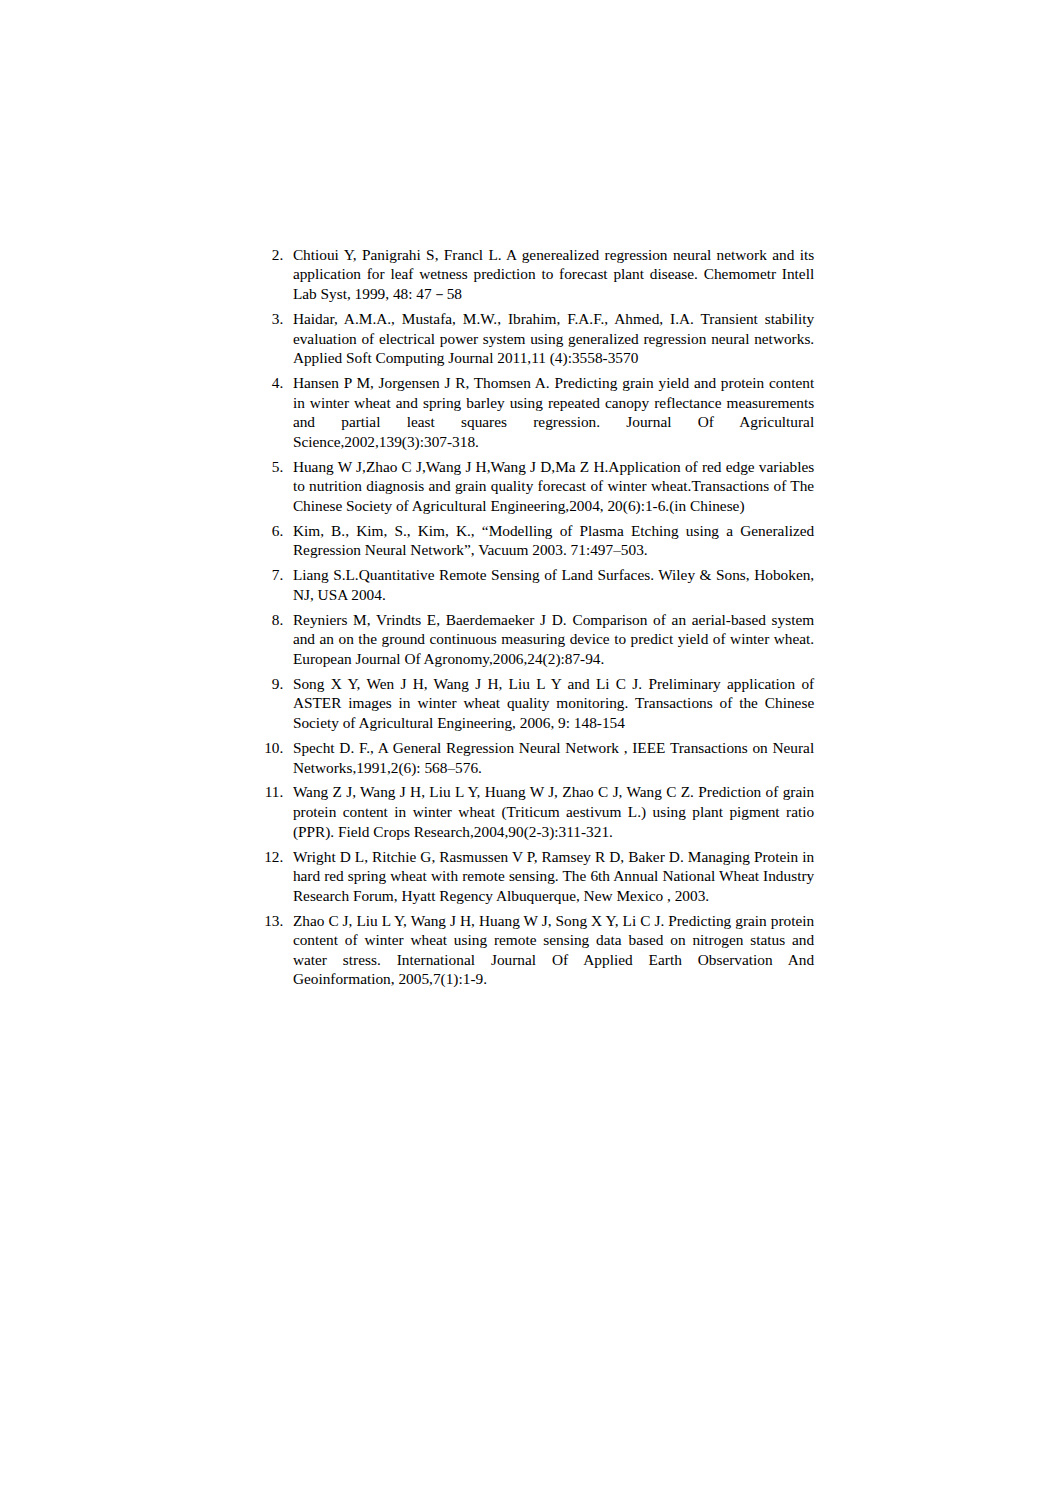Chtioui Y, Panigrahi S, Francl L. A generealized regression neural network and its application for leaf wetness prediction to forecast plant disease. Chemometr Intell Lab Syst, 1999, 48: 47－58
Haidar, A.M.A., Mustafa, M.W., Ibrahim, F.A.F., Ahmed, I.A. Transient stability evaluation of electrical power system using generalized regression neural networks. Applied Soft Computing Journal 2011,11 (4):3558-3570
Hansen P M, Jorgensen J R, Thomsen A. Predicting grain yield and protein content in winter wheat and spring barley using repeated canopy reflectance measurements and partial least squares regression. Journal Of Agricultural Science,2002,139(3):307-318.
Huang W J,Zhao C J,Wang J H,Wang J D,Ma Z H.Application of red edge variables to nutrition diagnosis and grain quality forecast of winter wheat.Transactions of The Chinese Society of Agricultural Engineering,2004, 20(6):1-6.(in Chinese)
Kim, B., Kim, S., Kim, K., “Modelling of Plasma Etching using a Generalized Regression Neural Network”, Vacuum 2003. 71:497–503.
Liang S.L.Quantitative Remote Sensing of Land Surfaces. Wiley & Sons, Hoboken, NJ, USA 2004.
Reyniers M, Vrindts E, Baerdemaeker J D. Comparison of an aerial-based system and an on the ground continuous measuring device to predict yield of winter wheat. European Journal Of Agronomy,2006,24(2):87-94.
Song X Y, Wen J H, Wang J H, Liu L Y and Li C J. Preliminary application of ASTER images in winter wheat quality monitoring. Transactions of the Chinese Society of Agricultural Engineering, 2006, 9: 148-154
Specht D. F., A General Regression Neural Network , IEEE Transactions on Neural Networks,1991,2(6): 568–576.
Wang Z J, Wang J H, Liu L Y, Huang W J, Zhao C J, Wang C Z. Prediction of grain protein content in winter wheat (Triticum aestivum L.) using plant pigment ratio (PPR). Field Crops Research,2004,90(2-3):311-321.
Wright D L, Ritchie G, Rasmussen V P, Ramsey R D, Baker D. Managing Protein in hard red spring wheat with remote sensing. The 6th Annual National Wheat Industry Research Forum, Hyatt Regency Albuquerque, New Mexico , 2003.
Zhao C J, Liu L Y, Wang J H, Huang W J, Song X Y, Li C J. Predicting grain protein content of winter wheat using remote sensing data based on nitrogen status and water stress. International Journal Of Applied Earth Observation And Geoinformation, 2005,7(1):1-9.